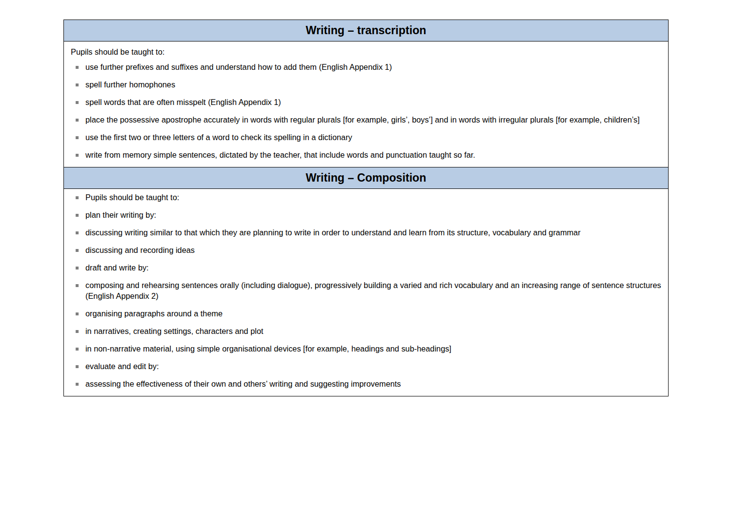| Writing – transcription |
| --- |
| Pupils should be taught to: use further prefixes and suffixes and understand how to add them (English Appendix 1) spell further homophones spell words that are often misspelt (English Appendix 1) place the possessive apostrophe accurately in words with regular plurals [for example, girls’, boys’] and in words with irregular plurals [for example, children’s] use the first two or three letters of a word to check its spelling in a dictionary write from memory simple sentences, dictated by the teacher, that include words and punctuation taught so far. |
| Writing – Composition |
| Pupils should be taught to: plan their writing by: discussing writing similar to that which they are planning to write in order to understand and learn from its structure, vocabulary and grammar discussing and recording ideas draft and write by: composing and rehearsing sentences orally (including dialogue), progressively building a varied and rich vocabulary and an increasing range of sentence structures (English Appendix 2) organising paragraphs around a theme in narratives, creating settings, characters and plot in non-narrative material, using simple organisational devices [for example, headings and sub-headings] evaluate and edit by: assessing the effectiveness of their own and others’ writing and suggesting improvements |